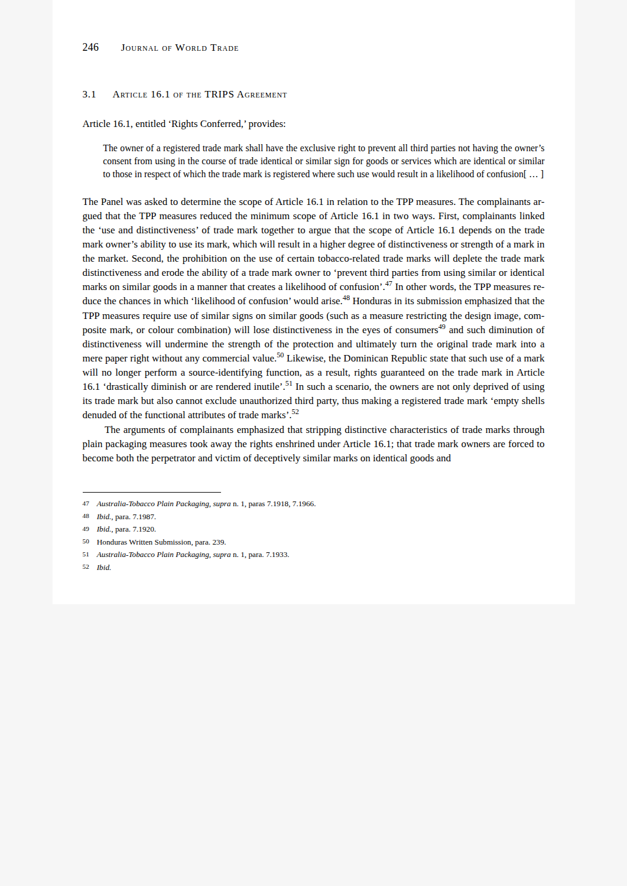246 Journal of World Trade
3.1 Article 16.1 of the TRIPS Agreement
Article 16.1, entitled ‘Rights Conferred,’ provides:
The owner of a registered trade mark shall have the exclusive right to prevent all third parties not having the owner’s consent from using in the course of trade identical or similar sign for goods or services which are identical or similar to those in respect of which the trade mark is registered where such use would result in a likelihood of confusion[ … ]
The Panel was asked to determine the scope of Article 16.1 in relation to the TPP measures. The complainants argued that the TPP measures reduced the minimum scope of Article 16.1 in two ways. First, complainants linked the ‘use and distinctiveness’ of trade mark together to argue that the scope of Article 16.1 depends on the trade mark owner’s ability to use its mark, which will result in a higher degree of distinctiveness or strength of a mark in the market. Second, the prohibition on the use of certain tobacco-related trade marks will deplete the trade mark distinctiveness and erode the ability of a trade mark owner to ‘prevent third parties from using similar or identical marks on similar goods in a manner that creates a likelihood of confusion’.47 In other words, the TPP measures reduce the chances in which ‘likelihood of confusion’ would arise.48 Honduras in its submission emphasized that the TPP measures require use of similar signs on similar goods (such as a measure restricting the design image, composite mark, or colour combination) will lose distinctiveness in the eyes of consumers49 and such diminution of distinctiveness will undermine the strength of the protection and ultimately turn the original trade mark into a mere paper right without any commercial value.50 Likewise, the Dominican Republic state that such use of a mark will no longer perform a source-identifying function, as a result, rights guaranteed on the trade mark in Article 16.1 ‘drastically diminish or are rendered inutile’.51 In such a scenario, the owners are not only deprived of using its trade mark but also cannot exclude unauthorized third party, thus making a registered trade mark ‘empty shells denuded of the functional attributes of trade marks’.52
The arguments of complainants emphasized that stripping distinctive characteristics of trade marks through plain packaging measures took away the rights enshrined under Article 16.1; that trade mark owners are forced to become both the perpetrator and victim of deceptively similar marks on identical goods and
47 Australia-Tobacco Plain Packaging, supra n. 1, paras 7.1918, 7.1966.
48 Ibid., para. 7.1987.
49 Ibid., para. 7.1920.
50 Honduras Written Submission, para. 239.
51 Australia-Tobacco Plain Packaging, supra n. 1, para. 7.1933.
52 Ibid.